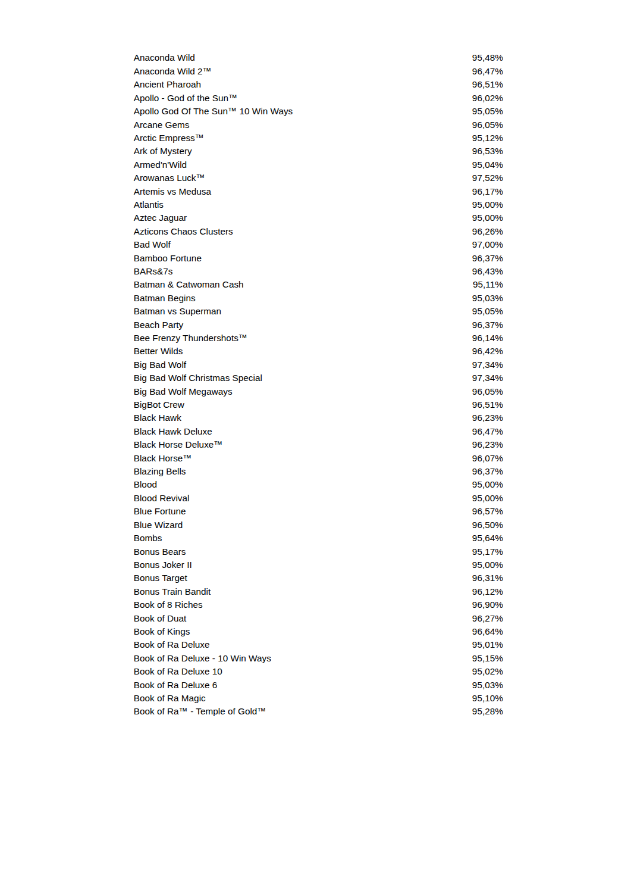| Anaconda Wild | 95,48% |
| Anaconda Wild 2™ | 96,47% |
| Ancient Pharoah | 96,51% |
| Apollo - God of the Sun™ | 96,02% |
| Apollo God Of The Sun™ 10 Win Ways | 95,05% |
| Arcane Gems | 96,05% |
| Arctic Empress™ | 95,12% |
| Ark of Mystery | 96,53% |
| Armed'n'Wild | 95,04% |
| Arowanas Luck™ | 97,52% |
| Artemis vs Medusa | 96,17% |
| Atlantis | 95,00% |
| Aztec Jaguar | 95,00% |
| Azticons Chaos Clusters | 96,26% |
| Bad Wolf | 97,00% |
| Bamboo Fortune | 96,37% |
| BARs&7s | 96,43% |
| Batman & Catwoman Cash | 95,11% |
| Batman Begins | 95,03% |
| Batman vs Superman | 95,05% |
| Beach Party | 96,37% |
| Bee Frenzy Thundershots™ | 96,14% |
| Better Wilds | 96,42% |
| Big Bad Wolf | 97,34% |
| Big Bad Wolf Christmas Special | 97,34% |
| Big Bad Wolf Megaways | 96,05% |
| BigBot Crew | 96,51% |
| Black Hawk | 96,23% |
| Black Hawk Deluxe | 96,47% |
| Black Horse Deluxe™ | 96,23% |
| Black Horse™ | 96,07% |
| Blazing Bells | 96,37% |
| Blood | 95,00% |
| Blood Revival | 95,00% |
| Blue Fortune | 96,57% |
| Blue Wizard | 96,50% |
| Bombs | 95,64% |
| Bonus Bears | 95,17% |
| Bonus Joker II | 95,00% |
| Bonus Target | 96,31% |
| Bonus Train Bandit | 96,12% |
| Book of 8 Riches | 96,90% |
| Book of Duat | 96,27% |
| Book of Kings | 96,64% |
| Book of Ra Deluxe | 95,01% |
| Book of Ra Deluxe - 10 Win Ways | 95,15% |
| Book of Ra Deluxe 10 | 95,02% |
| Book of Ra Deluxe 6 | 95,03% |
| Book of Ra Magic | 95,10% |
| Book of Ra™ - Temple of Gold™ | 95,28% |